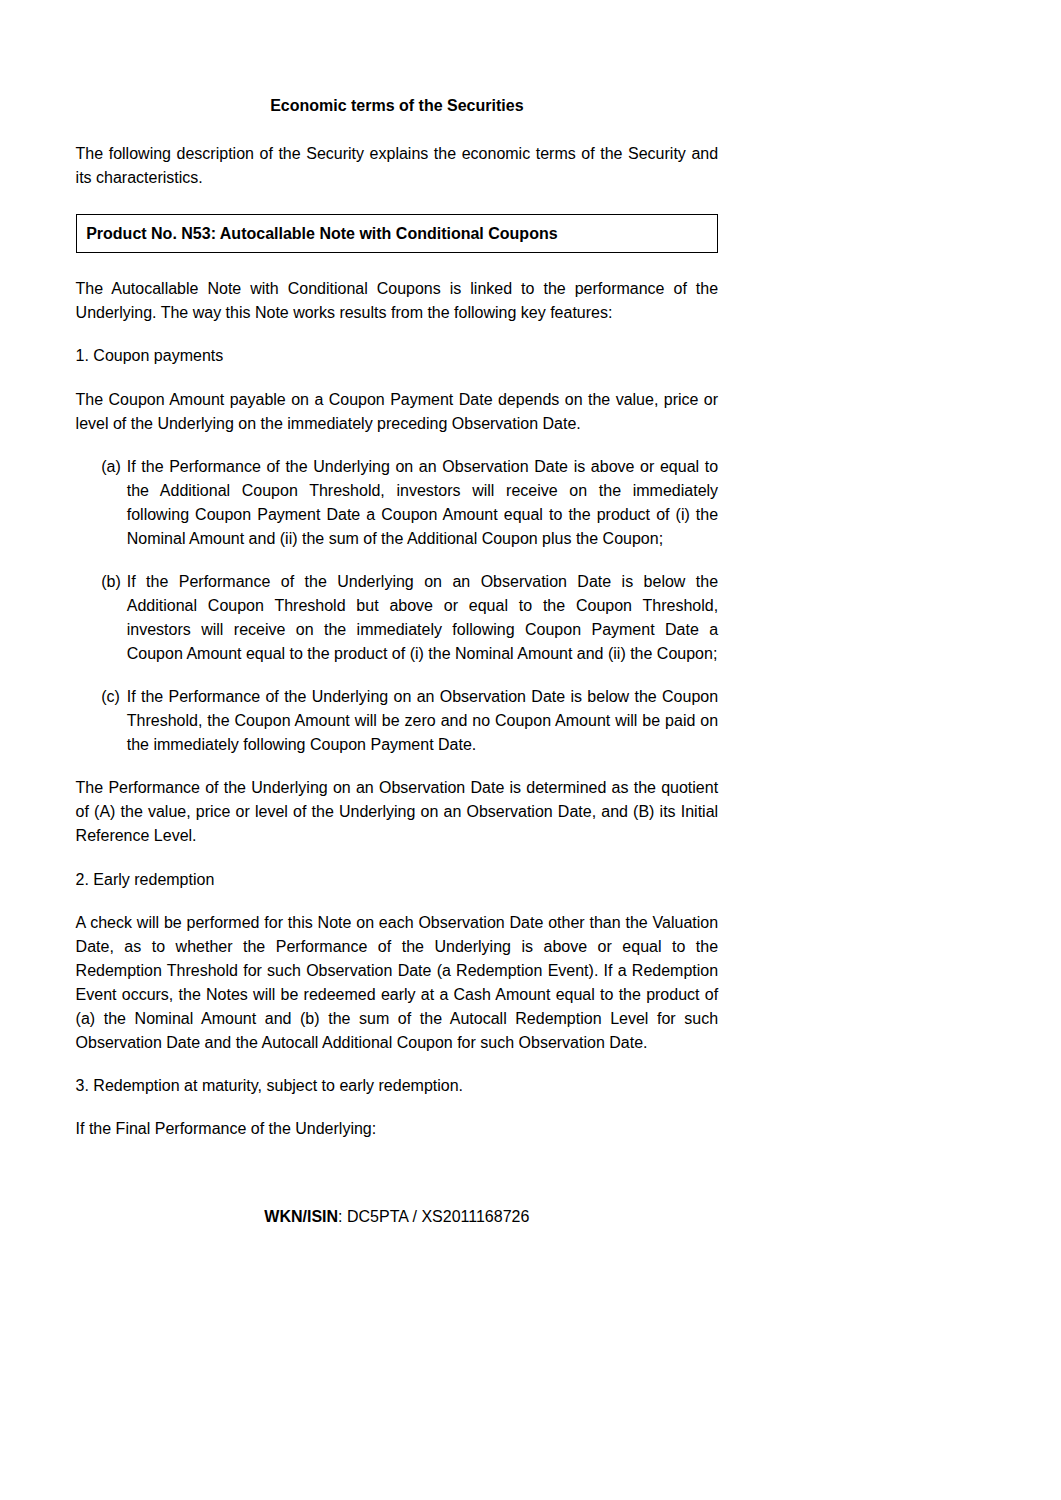Economic terms of the Securities
The following description of the Security explains the economic terms of the Security and its characteristics.
Product No. N53: Autocallable Note with Conditional Coupons
The Autocallable Note with Conditional Coupons is linked to the performance of the Underlying. The way this Note works results from the following key features:
1. Coupon payments
The Coupon Amount payable on a Coupon Payment Date depends on the value, price or level of the Underlying on the immediately preceding Observation Date.
(a)
If the Performance of the Underlying on an Observation Date is above or equal to the Additional Coupon Threshold, investors will receive on the immediately following Coupon Payment Date a Coupon Amount equal to the product of (i) the Nominal Amount and (ii) the sum of the Additional Coupon plus the Coupon;
(b)
If the Performance of the Underlying on an Observation Date is below the Additional Coupon Threshold but above or equal to the Coupon Threshold, investors will receive on the immediately following Coupon Payment Date a Coupon Amount equal to the product of (i) the Nominal Amount and (ii) the Coupon;
(c)
If the Performance of the Underlying on an Observation Date is below the Coupon Threshold, the Coupon Amount will be zero and no Coupon Amount will be paid on the immediately following Coupon Payment Date.
The Performance of the Underlying on an Observation Date is determined as the quotient of (A) the value, price or level of the Underlying on an Observation Date, and (B) its Initial Reference Level.
2. Early redemption
A check will be performed for this Note on each Observation Date other than the Valuation Date, as to whether the Performance of the Underlying is above or equal to the Redemption Threshold for such Observation Date (a Redemption Event). If a Redemption Event occurs, the Notes will be redeemed early at a Cash Amount equal to the product of (a) the Nominal Amount and (b) the sum of the Autocall Redemption Level for such Observation Date and the Autocall Additional Coupon for such Observation Date.
3. Redemption at maturity, subject to early redemption.
If the Final Performance of the Underlying:
WKN/ISIN: DC5PTA / XS2011168726